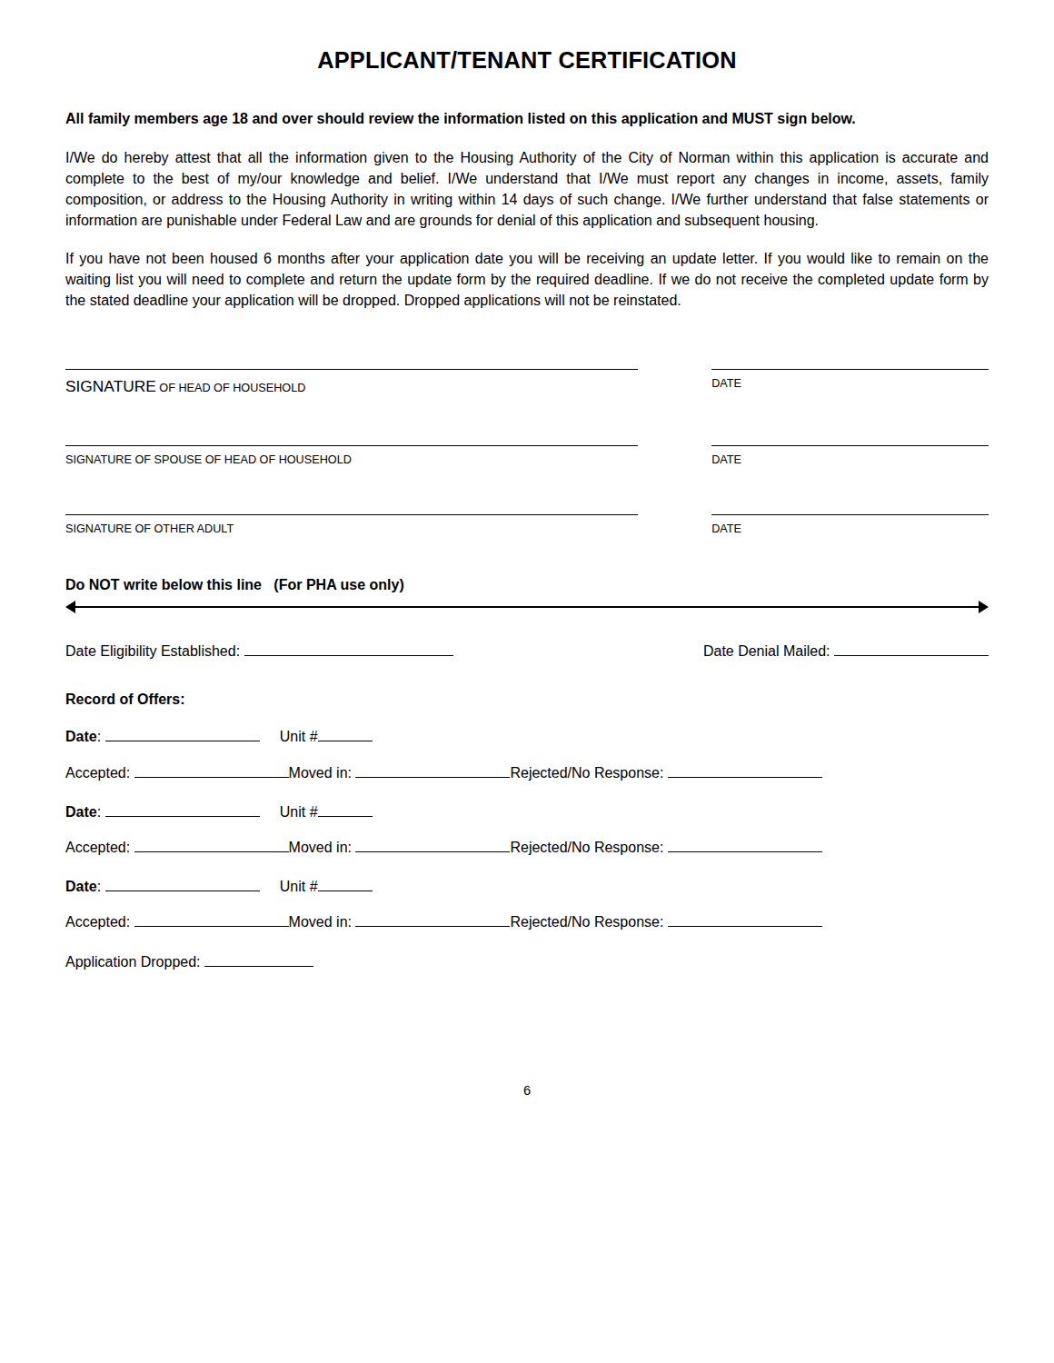APPLICANT/TENANT CERTIFICATION
All family members age 18 and over should review the information listed on this application and MUST sign below.
I/We do hereby attest that all the information given to the Housing Authority of the City of Norman within this application is accurate and complete to the best of my/our knowledge and belief. I/We understand that I/We must report any changes in income, assets, family composition, or address to the Housing Authority in writing within 14 days of such change. I/We further understand that false statements or information are punishable under Federal Law and are grounds for denial of this application and subsequent housing.
If you have not been housed 6 months after your application date you will be receiving an update letter. If you would like to remain on the waiting list you will need to complete and return the update form by the required deadline. If we do not receive the completed update form by the stated deadline your application will be dropped. Dropped applications will not be reinstated.
SIGNATURE OF HEAD OF HOUSEHOLD
DATE
SIGNATURE OF SPOUSE OF HEAD OF HOUSEHOLD
DATE
SIGNATURE OF OTHER ADULT
DATE
Do NOT write below this line (For PHA use only)
Date Eligibility Established:
Date Denial Mailed:
Record of Offers:
Date: Unit #
Accepted: Moved in: Rejected/No Response:
Date: Unit #
Accepted: Moved in: Rejected/No Response:
Date: Unit #
Accepted: Moved in: Rejected/No Response:
Application Dropped:
6